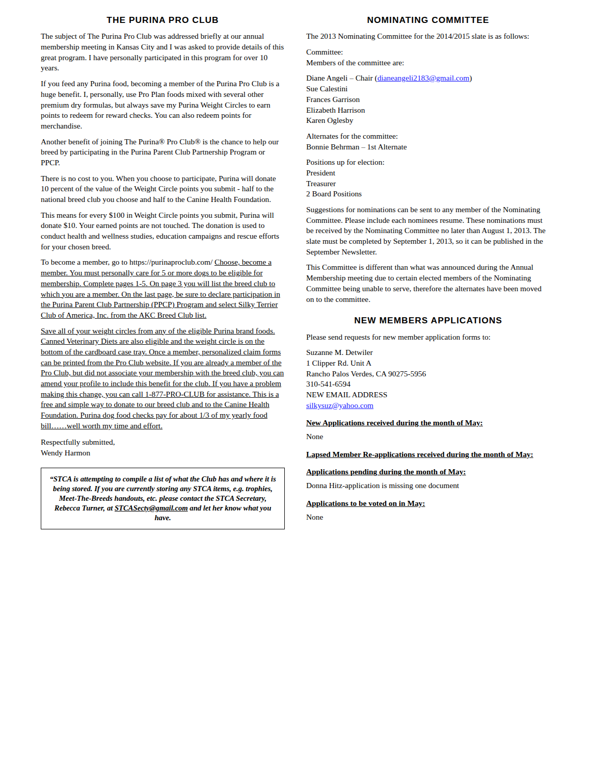The Purina Pro Club
The subject of The Purina Pro Club was addressed briefly at our annual membership meeting in Kansas City and I was asked to provide details of this great program. I have personally participated in this program for over 10 years.
If you feed any Purina food, becoming a member of the Purina Pro Club is a huge benefit. I, personally, use Pro Plan foods mixed with several other premium dry formulas, but always save my Purina Weight Circles to earn points to redeem for reward checks. You can also redeem points for merchandise.
Another benefit of joining The Purina® Pro Club® is the chance to help our breed by participating in the Purina Parent Club Partnership Program or PPCP.
There is no cost to you. When you choose to participate, Purina will donate 10 percent of the value of the Weight Circle points you submit - half to the national breed club you choose and half to the Canine Health Foundation.
This means for every $100 in Weight Circle points you submit, Purina will donate $10. Your earned points are not touched. The donation is used to conduct health and wellness studies, education campaigns and rescue efforts for your chosen breed.
To become a member, go to https://purinaproclub.com/ Choose, become a member. You must personally care for 5 or more dogs to be eligible for membership. Complete pages 1-5. On page 3 you will list the breed club to which you are a member. On the last page, be sure to declare participation in the Purina Parent Club Partnership (PPCP) Program and select Silky Terrier Club of America, Inc. from the AKC Breed Club list.
Save all of your weight circles from any of the eligible Purina brand foods. Canned Veterinary Diets are also eligible and the weight circle is on the bottom of the cardboard case tray. Once a member, personalized claim forms can be printed from the Pro Club website. If you are already a member of the Pro Club, but did not associate your membership with the breed club, you can amend your profile to include this benefit for the club. If you have a problem making this change, you can call 1-877-PRO-CLUB for assistance. This is a free and simple way to donate to our breed club and to the Canine Health Foundation. Purina dog food checks pay for about 1/3 of my yearly food bill……well worth my time and effort.
Respectfully submitted,
Wendy Harmon
“STCA is attempting to compile a list of what the Club has and where it is being stored. If you are currently storing any STCA items, e.g. trophies, Meet-The-Breeds handouts, etc. please contact the STCA Secretary, Rebecca Turner, at STCASecty@gmail.com and let her know what you have.
Nominating Committee
The 2013 Nominating Committee for the 2014/2015 slate is as follows:
Committee:
Members of the committee are:
Diane Angeli – Chair (dianeangeli2183@gmail.com)
Sue Calestini
Frances Garrison
Elizabeth Harrison
Karen Oglesby
Alternates for the committee:
Bonnie Behrman – 1st Alternate
Positions up for election:
President
Treasurer
2 Board Positions
Suggestions for nominations can be sent to any member of the Nominating Committee. Please include each nominees resume. These nominations must be received by the Nominating Committee no later than August 1, 2013. The slate must be completed by September 1, 2013, so it can be published in the September Newsletter.
This Committee is different than what was announced during the Annual Membership meeting due to certain elected members of the Nominating Committee being unable to serve, therefore the alternates have been moved on to the committee.
New Members Applications
Please send requests for new member application forms to:
Suzanne M. Detwiler
1 Clipper Rd. Unit A
Rancho Palos Verdes, CA 90275-5956
310-541-6594
NEW EMAIL ADDRESS
silkysuz@yahoo.com
New Applications received during the month of May:
None
Lapsed Member Re-applications received during the month of May:
Applications pending during the month of May:
Donna Hitz-application is missing one document
Applications to be voted on in May:
None